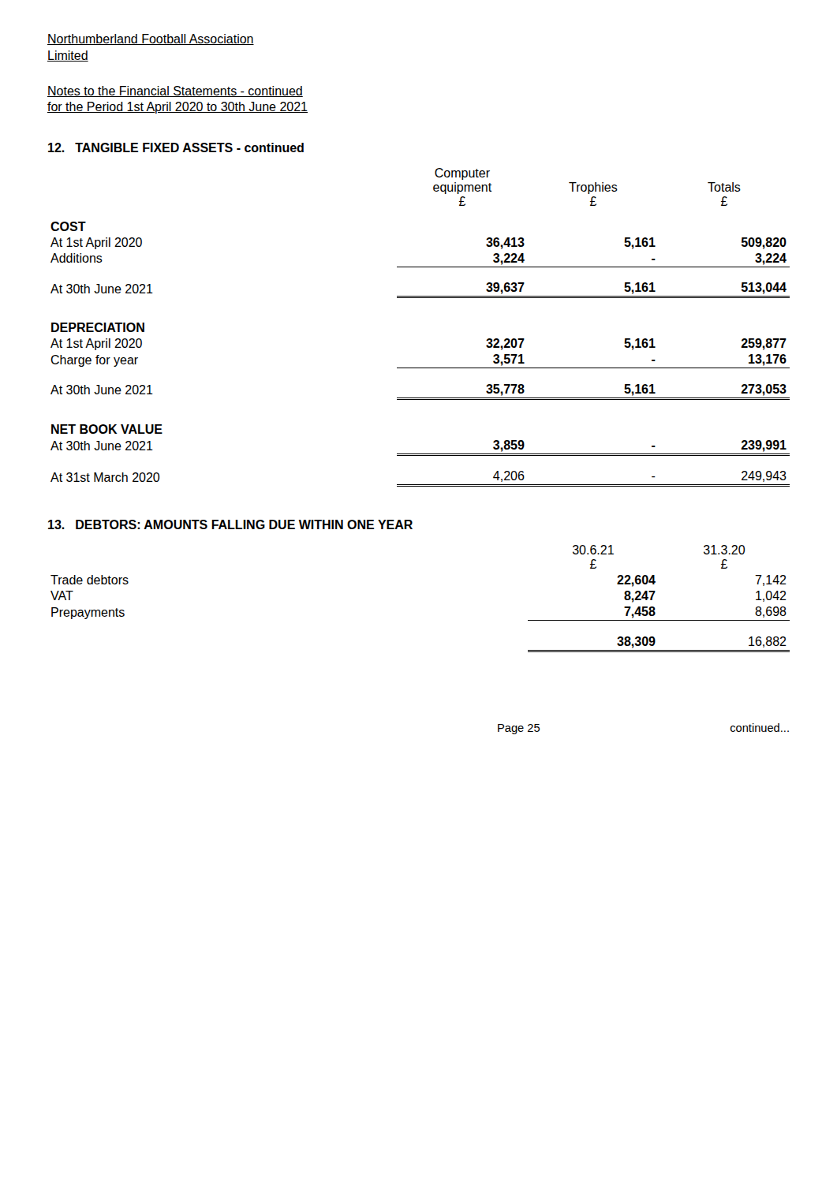Northumberland Football Association
Limited
Notes to the Financial Statements - continued
for the Period 1st April 2020 to 30th June 2021
12. TANGIBLE FIXED ASSETS - continued
| | Computer equipment £ | Trophies £ | Totals £ |
| COST | | | |
| At 1st April 2020 | 36,413 | 5,161 | 509,820 |
| Additions | 3,224 | - | 3,224 |
| At 30th June 2021 | 39,637 | 5,161 | 513,044 |
| DEPRECIATION | | | |
| At 1st April 2020 | 32,207 | 5,161 | 259,877 |
| Charge for year | 3,571 | - | 13,176 |
| At 30th June 2021 | 35,778 | 5,161 | 273,053 |
| NET BOOK VALUE | | | |
| At 30th June 2021 | 3,859 | - | 239,991 |
| At 31st March 2020 | 4,206 | - | 249,943 |
13. DEBTORS: AMOUNTS FALLING DUE WITHIN ONE YEAR
| | | 30.6.21 £ | 31.3.20 £ |
| Trade debtors | | 22,604 | 7,142 |
| VAT | | 8,247 | 1,042 |
| Prepayments | | 7,458 | 8,698 |
| | | 38,309 | 16,882 |
Page 25 continued...